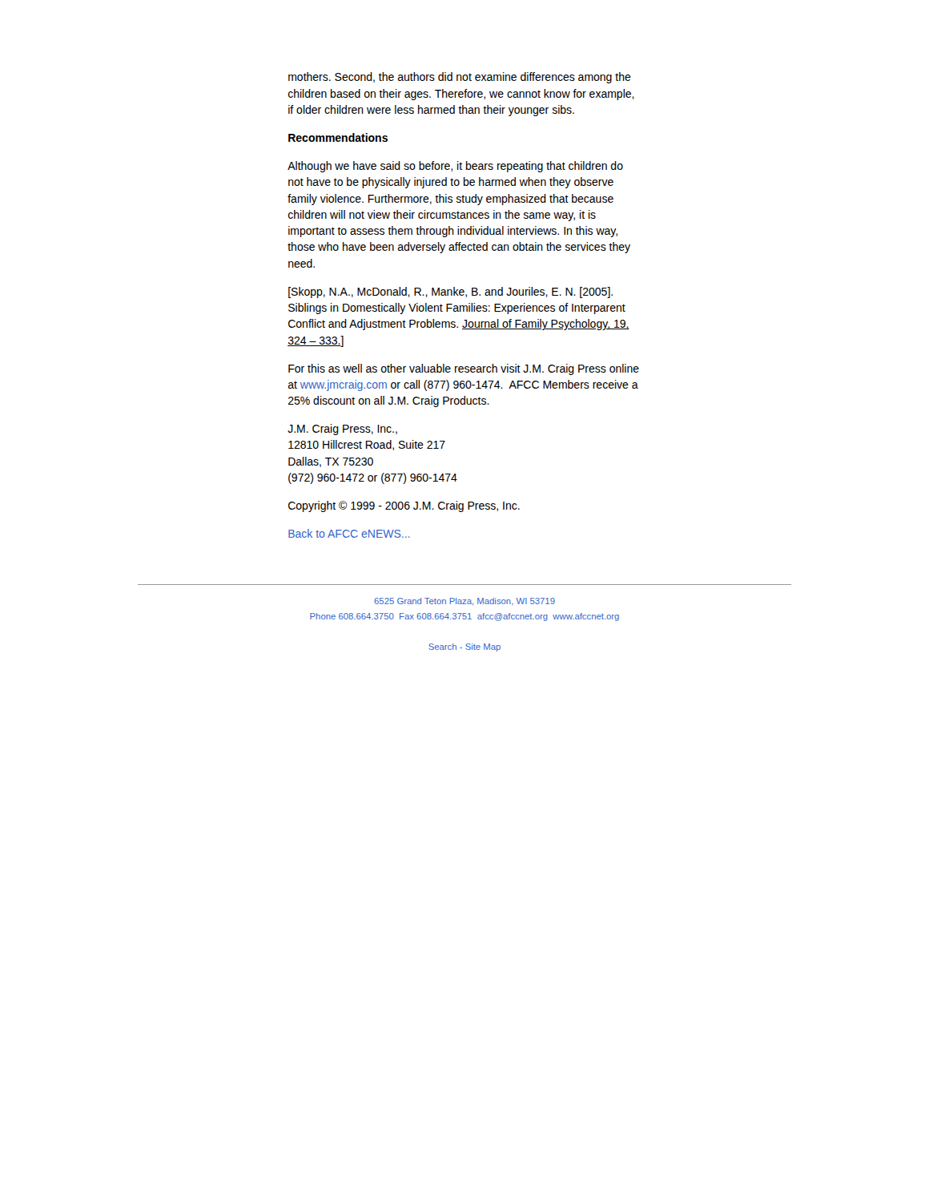mothers. Second, the authors did not examine differences among the children based on their ages. Therefore, we cannot know for example, if older children were less harmed than their younger sibs.
Recommendations
Although we have said so before, it bears repeating that children do not have to be physically injured to be harmed when they observe family violence. Furthermore, this study emphasized that because children will not view their circumstances in the same way, it is important to assess them through individual interviews. In this way, those who have been adversely affected can obtain the services they need.
[Skopp, N.A., McDonald, R., Manke, B. and Jouriles, E. N. [2005]. Siblings in Domestically Violent Families: Experiences of Interparent Conflict and Adjustment Problems. Journal of Family Psychology, 19, 324 – 333.]
For this as well as other valuable research visit J.M. Craig Press online at www.jmcraig.com or call (877) 960-1474. AFCC Members receive a 25% discount on all J.M. Craig Products.
J.M. Craig Press, Inc.,
12810 Hillcrest Road, Suite 217
Dallas, TX 75230
(972) 960-1472 or (877) 960-1474
Copyright © 1999 - 2006 J.M. Craig Press, Inc.
Back to AFCC eNEWS...
6525 Grand Teton Plaza, Madison, WI 53719
Phone 608.664.3750 Fax 608.664.3751 afcc@afccnet.org www.afccnet.org
Search - Site Map